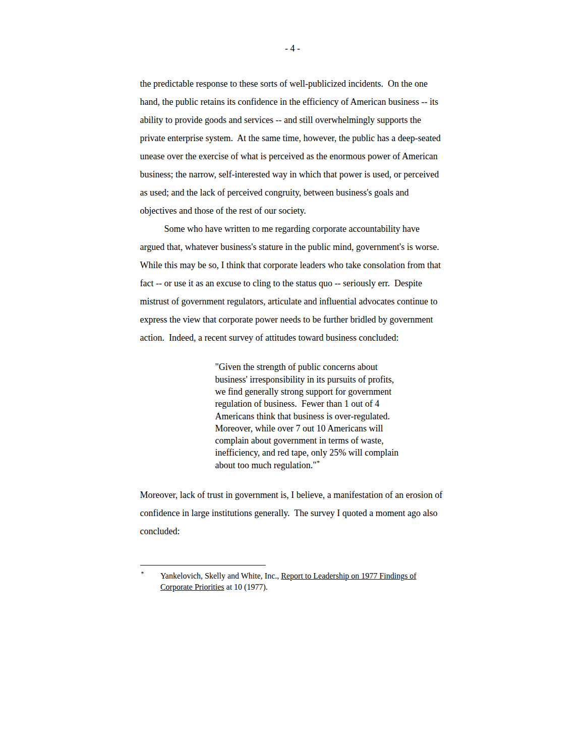- 4 -
the predictable response to these sorts of well-publicized incidents. On the one hand, the public retains its confidence in the efficiency of American business -- its ability to provide goods and services -- and still overwhelmingly supports the private enterprise system. At the same time, however, the public has a deep-seated unease over the exercise of what is perceived as the enormous power of American business; the narrow, self-interested way in which that power is used, or perceived as used; and the lack of perceived congruity, between business's goals and objectives and those of the rest of our society.
Some who have written to me regarding corporate accountability have argued that, whatever business's stature in the public mind, government's is worse. While this may be so, I think that corporate leaders who take consolation from that fact -- or use it as an excuse to cling to the status quo -- seriously err. Despite mistrust of government regulators, articulate and influential advocates continue to express the view that corporate power needs to be further bridled by government action. Indeed, a recent survey of attitudes toward business concluded:
"Given the strength of public concerns about business' irresponsibility in its pursuits of profits, we find generally strong support for government regulation of business. Fewer than 1 out of 4 Americans think that business is over-regulated. Moreover, while over 7 out 10 Americans will complain about government in terms of waste, inefficiency, and red tape, only 25% will complain about too much regulation."*
Moreover, lack of trust in government is, I believe, a manifestation of an erosion of confidence in large institutions generally. The survey I quoted a moment ago also concluded:
* Yankelovich, Skelly and White, Inc., Report to Leadership on 1977 Findings of Corporate Priorities at 10 (1977).